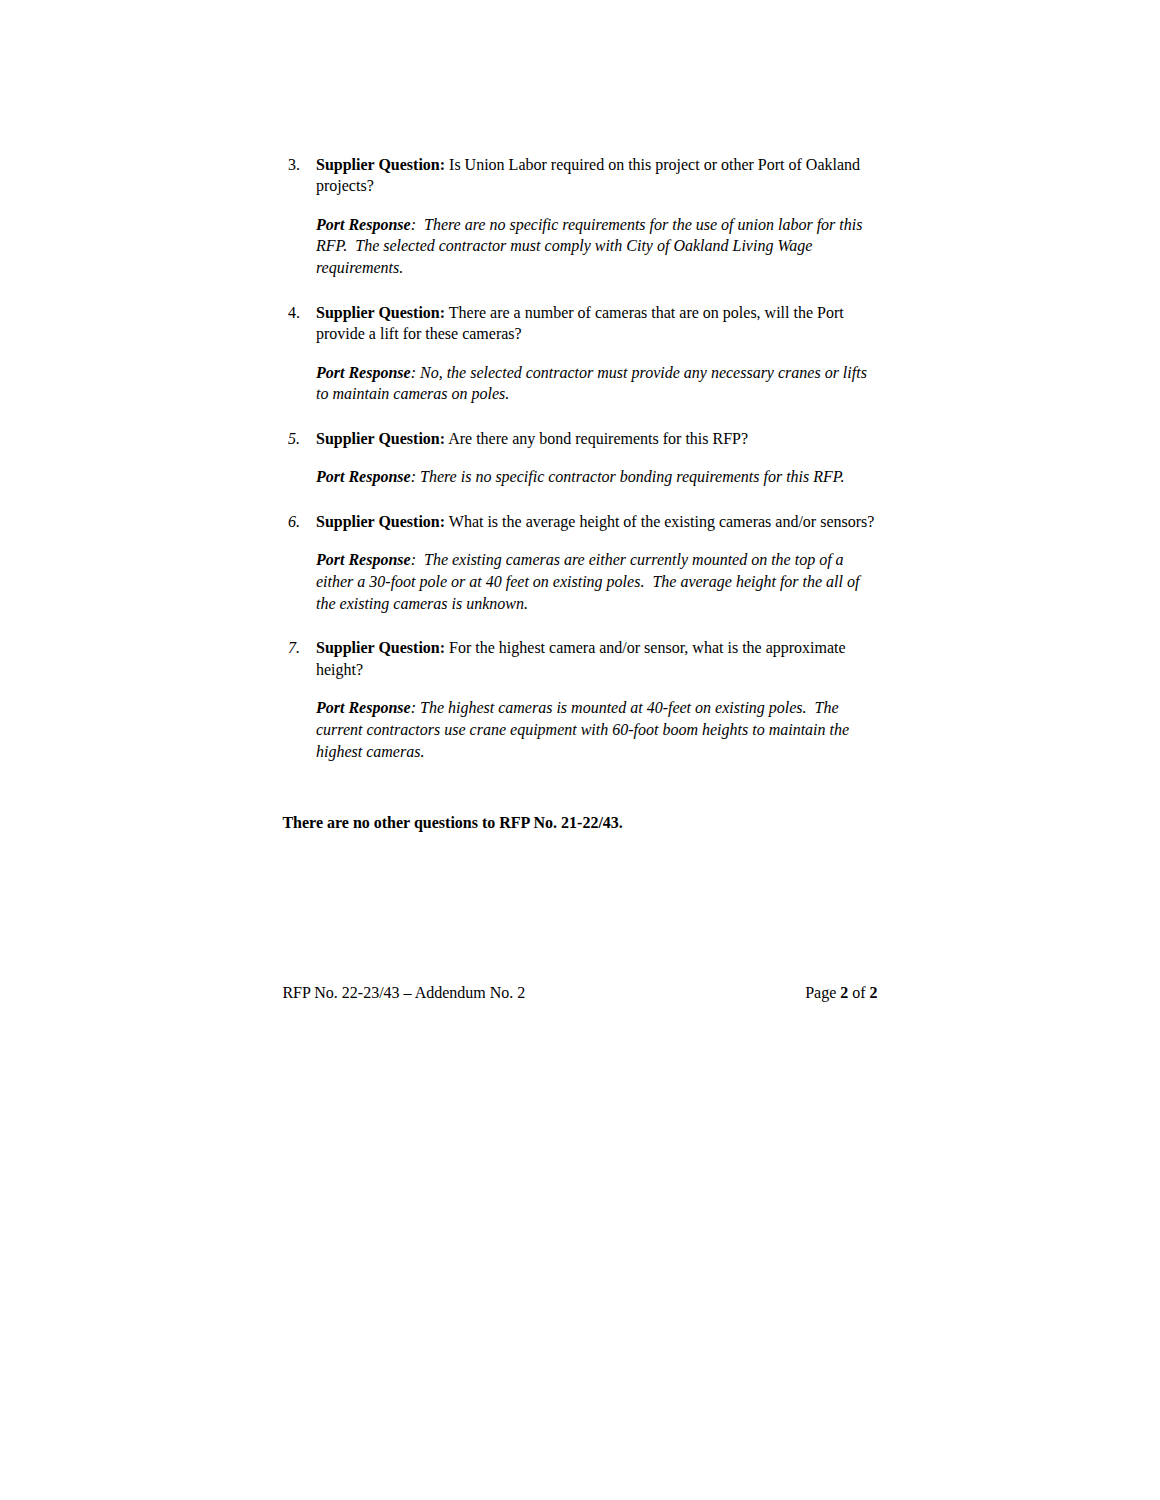3. Supplier Question: Is Union Labor required on this project or other Port of Oakland projects?
Port Response: There are no specific requirements for the use of union labor for this RFP. The selected contractor must comply with City of Oakland Living Wage requirements.
4. Supplier Question: There are a number of cameras that are on poles, will the Port provide a lift for these cameras?
Port Response: No, the selected contractor must provide any necessary cranes or lifts to maintain cameras on poles.
5. Supplier Question: Are there any bond requirements for this RFP?
Port Response: There is no specific contractor bonding requirements for this RFP.
6. Supplier Question: What is the average height of the existing cameras and/or sensors?
Port Response: The existing cameras are either currently mounted on the top of a either a 30-foot pole or at 40 feet on existing poles. The average height for the all of the existing cameras is unknown.
7. Supplier Question: For the highest camera and/or sensor, what is the approximate height?
Port Response: The highest cameras is mounted at 40-feet on existing poles. The current contractors use crane equipment with 60-foot boom heights to maintain the highest cameras.
There are no other questions to RFP No. 21-22/43.
RFP No. 22-23/43 – Addendum No. 2
Page 2 of 2